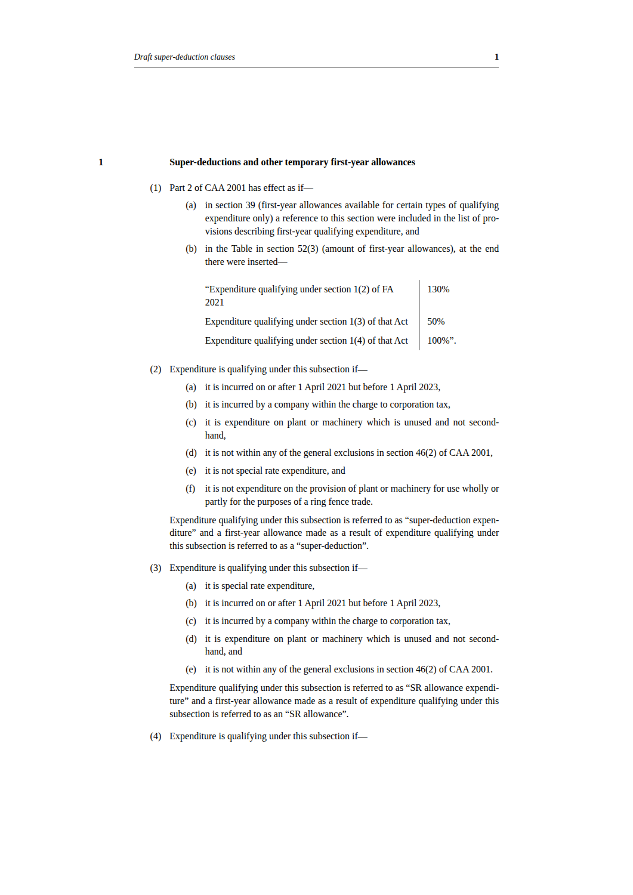Draft super-deduction clauses 1
1 Super-deductions and other temporary first-year allowances
(1)
Part 2 of CAA 2001 has effect as if—
(a)
in section 39 (first-year allowances available for certain types of qualifying expenditure only) a reference to this section were included in the list of provisions describing first-year qualifying expenditure, and
(b)
in the Table in section 52(3) (amount of first-year allowances), at the end there were inserted—
| “Expenditure qualifying under section 1(2) of FA 2021 | 130% |
| Expenditure qualifying under section 1(3) of that Act | 50% |
| Expenditure qualifying under section 1(4) of that Act | 100%”. |
(2)
Expenditure is qualifying under this subsection if—
(a)
it is incurred on or after 1 April 2021 but before 1 April 2023,
(b)
it is incurred by a company within the charge to corporation tax,
(c)
it is expenditure on plant or machinery which is unused and not second-hand,
(d)
it is not within any of the general exclusions in section 46(2) of CAA 2001,
(e)
it is not special rate expenditure, and
(f)
it is not expenditure on the provision of plant or machinery for use wholly or partly for the purposes of a ring fence trade.
Expenditure qualifying under this subsection is referred to as “super-deduction expenditure” and a first-year allowance made as a result of expenditure qualifying under this subsection is referred to as a “super-deduction”.
(3)
Expenditure is qualifying under this subsection if—
(a)
it is special rate expenditure,
(b)
it is incurred on or after 1 April 2021 but before 1 April 2023,
(c)
it is incurred by a company within the charge to corporation tax,
(d)
it is expenditure on plant or machinery which is unused and not second-hand, and
(e)
it is not within any of the general exclusions in section 46(2) of CAA 2001.
Expenditure qualifying under this subsection is referred to as “SR allowance expenditure” and a first-year allowance made as a result of expenditure qualifying under this subsection is referred to as an “SR allowance”.
(4)
Expenditure is qualifying under this subsection if—